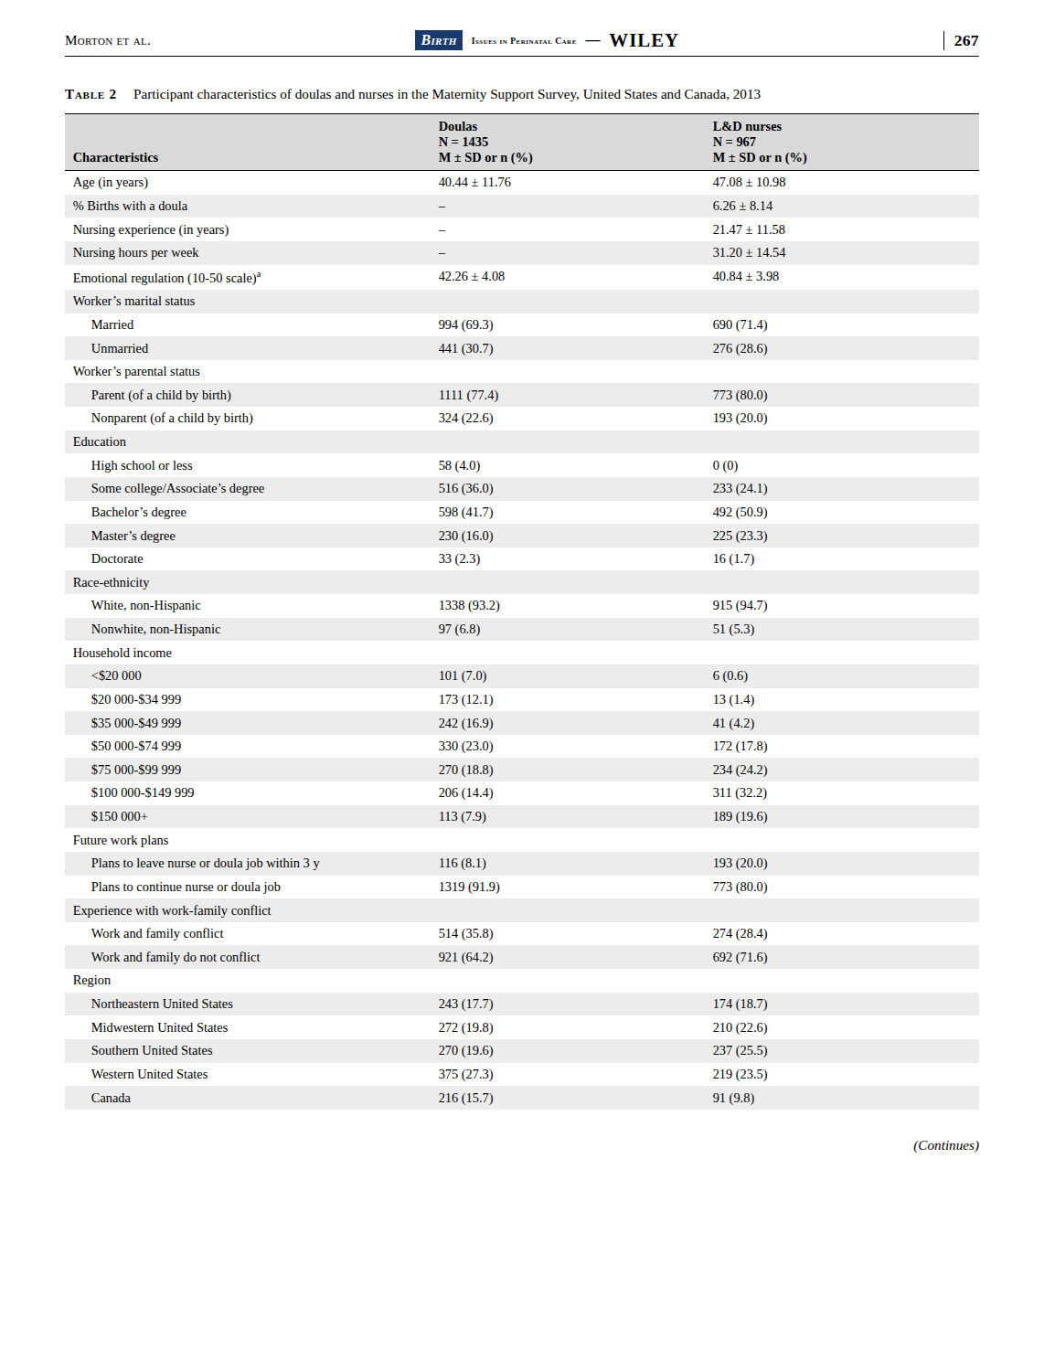Morton et al.
Birth Issues in Perinatal Care — WILEY
267
Table 2 Participant characteristics of doulas and nurses in the Maternity Support Survey, United States and Canada, 2013
| Characteristics | Doulas N = 1435 M ± SD or n (%) | L&D nurses N = 967 M ± SD or n (%) |
| --- | --- | --- |
| Age (in years) | 40.44 ± 11.76 | 47.08 ± 10.98 |
| % Births with a doula | – | 6.26 ± 8.14 |
| Nursing experience (in years) | – | 21.47 ± 11.58 |
| Nursing hours per week | – | 31.20 ± 14.54 |
| Emotional regulation (10-50 scale) a | 42.26 ± 4.08 | 40.84 ± 3.98 |
| Worker’s marital status | | |
| Married | 994 (69.3) | 690 (71.4) |
| Unmarried | 441 (30.7) | 276 (28.6) |
| Worker’s parental status | | |
| Parent (of a child by birth) | 1111 (77.4) | 773 (80.0) |
| Nonparent (of a child by birth) | 324 (22.6) | 193 (20.0) |
| Education | | |
| High school or less | 58 (4.0) | 0 (0) |
| Some college/Associate’s degree | 516 (36.0) | 233 (24.1) |
| Bachelor’s degree | 598 (41.7) | 492 (50.9) |
| Master’s degree | 230 (16.0) | 225 (23.3) |
| Doctorate | 33 (2.3) | 16 (1.7) |
| Race-ethnicity | | |
| White, non-Hispanic | 1338 (93.2) | 915 (94.7) |
| Nonwhite, non-Hispanic | 97 (6.8) | 51 (5.3) |
| Household income | | |
| <$20 000 | 101 (7.0) | 6 (0.6) |
| $20 000-$34 999 | 173 (12.1) | 13 (1.4) |
| $35 000-$49 999 | 242 (16.9) | 41 (4.2) |
| $50 000-$74 999 | 330 (23.0) | 172 (17.8) |
| $75 000-$99 999 | 270 (18.8) | 234 (24.2) |
| $100 000-$149 999 | 206 (14.4) | 311 (32.2) |
| $150 000+ | 113 (7.9) | 189 (19.6) |
| Future work plans | | |
| Plans to leave nurse or doula job within 3 y | 116 (8.1) | 193 (20.0) |
| Plans to continue nurse or doula job | 1319 (91.9) | 773 (80.0) |
| Experience with work-family conflict | | |
| Work and family conflict | 514 (35.8) | 274 (28.4) |
| Work and family do not conflict | 921 (64.2) | 692 (71.6) |
| Region | | |
| Northeastern United States | 243 (17.7) | 174 (18.7) |
| Midwestern United States | 272 (19.8) | 210 (22.6) |
| Southern United States | 270 (19.6) | 237 (25.5) |
| Western United States | 375 (27.3) | 219 (23.5) |
| Canada | 216 (15.7) | 91 (9.8) |
(Continues)